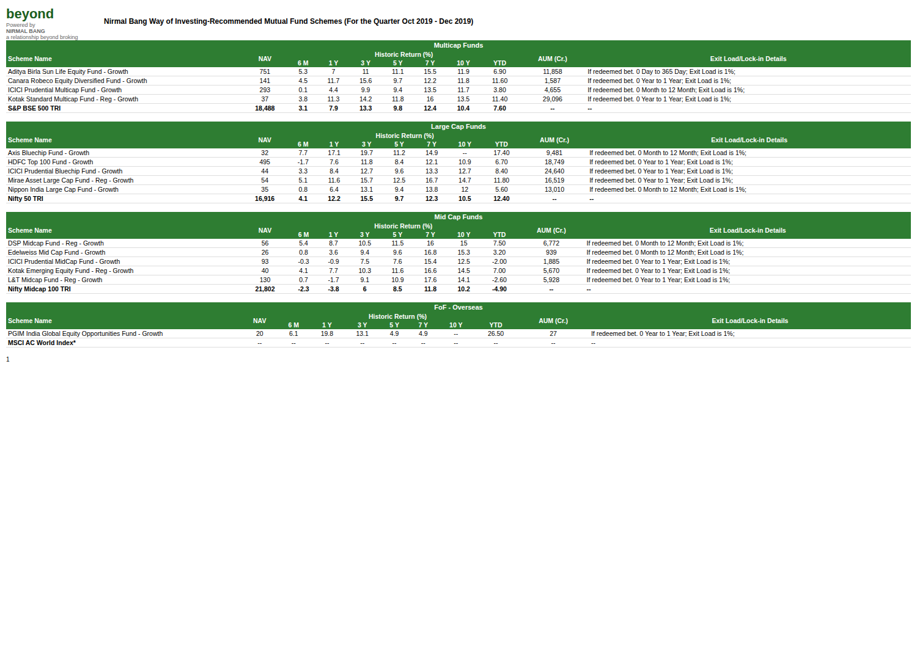beyond
Powered by
NIRMAL BANG
a relationship beyond broking
Nirmal Bang Way of Investing-Recommended Mutual Fund Schemes (For the Quarter Oct 2019 - Dec 2019)
Multicap Funds
| Scheme Name | NAV | Historic Return (%) | AUM (Cr.) | Exit Load/Lock-in Details |
| --- | --- | --- | --- | --- |
| 6 M | 1 Y | 3 Y | 5 Y | 7 Y | 10 Y | YTD |
| Aditya Birla Sun Life Equity Fund - Growth | 751 | 5.3 | 7 | 11 | 11.1 | 15.5 | 11.9 | 6.90 | 11,858 | If redeemed bet. 0 Day to 365 Day; Exit Load is 1%; |
| Canara Robeco Equity Diversified Fund - Growth | 141 | 4.5 | 11.7 | 15.6 | 9.7 | 12.2 | 11.8 | 11.60 | 1,587 | If redeemed bet. 0 Year to 1 Year; Exit Load is 1%; |
| ICICI Prudential Multicap Fund - Growth | 293 | 0.1 | 4.4 | 9.9 | 9.4 | 13.5 | 11.7 | 3.80 | 4,655 | If redeemed bet. 0 Month to 12 Month; Exit Load is 1%; |
| Kotak Standard Multicap Fund - Reg - Growth | 37 | 3.8 | 11.3 | 14.2 | 11.8 | 16 | 13.5 | 11.40 | 29,096 | If redeemed bet. 0 Year to 1 Year; Exit Load is 1%; |
| S&P BSE 500 TRI | 18,488 | 3.1 | 7.9 | 13.3 | 9.8 | 12.4 | 10.4 | 7.60 | -- | -- |
Large Cap Funds
| Scheme Name | NAV | Historic Return (%) | AUM (Cr.) | Exit Load/Lock-in Details |
| --- | --- | --- | --- | --- |
| 6 M | 1 Y | 3 Y | 5 Y | 7 Y | 10 Y | YTD |
| Axis Bluechip Fund - Growth | 32 | 7.7 | 17.1 | 19.7 | 11.2 | 14.9 | -- | 17.40 | 9,481 | If redeemed bet. 0 Month to 12 Month; Exit Load is 1%; |
| HDFC Top 100 Fund - Growth | 495 | -1.7 | 7.6 | 11.8 | 8.4 | 12.1 | 10.9 | 6.70 | 18,749 | If redeemed bet. 0 Year to 1 Year; Exit Load is 1%; |
| ICICI Prudential Bluechip Fund - Growth | 44 | 3.3 | 8.4 | 12.7 | 9.6 | 13.3 | 12.7 | 8.40 | 24,640 | If redeemed bet. 0 Year to 1 Year; Exit Load is 1%; |
| Mirae Asset Large Cap Fund - Reg - Growth | 54 | 5.1 | 11.6 | 15.7 | 12.5 | 16.7 | 14.7 | 11.80 | 16,519 | If redeemed bet. 0 Year to 1 Year; Exit Load is 1%; |
| Nippon India Large Cap Fund - Growth | 35 | 0.8 | 6.4 | 13.1 | 9.4 | 13.8 | 12 | 5.60 | 13,010 | If redeemed bet. 0 Month to 12 Month; Exit Load is 1%; |
| Nifty 50 TRI | 16,916 | 4.1 | 12.2 | 15.5 | 9.7 | 12.3 | 10.5 | 12.40 | -- | -- |
Mid Cap Funds
| Scheme Name | NAV | Historic Return (%) | AUM (Cr.) | Exit Load/Lock-in Details |
| --- | --- | --- | --- | --- |
| 6 M | 1 Y | 3 Y | 5 Y | 7 Y | 10 Y | YTD |
| DSP Midcap Fund - Reg - Growth | 56 | 5.4 | 8.7 | 10.5 | 11.5 | 16 | 15 | 7.50 | 6,772 | If redeemed bet. 0 Month to 12 Month; Exit Load is 1%; |
| Edelweiss Mid Cap Fund - Growth | 26 | 0.8 | 3.6 | 9.4 | 9.6 | 16.8 | 15.3 | 3.20 | 939 | If redeemed bet. 0 Month to 12 Month; Exit Load is 1%; |
| ICICI Prudential MidCap Fund - Growth | 93 | -0.3 | -0.9 | 7.5 | 7.6 | 15.4 | 12.5 | -2.00 | 1,885 | If redeemed bet. 0 Year to 1 Year; Exit Load is 1%; |
| Kotak Emerging Equity Fund - Reg - Growth | 40 | 4.1 | 7.7 | 10.3 | 11.6 | 16.6 | 14.5 | 7.00 | 5,670 | If redeemed bet. 0 Year to 1 Year; Exit Load is 1%; |
| L&T Midcap Fund - Reg - Growth | 130 | 0.7 | -1.7 | 9.1 | 10.9 | 17.6 | 14.1 | -2.60 | 5,928 | If redeemed bet. 0 Year to 1 Year; Exit Load is 1%; |
| Nifty Midcap 100 TRI | 21,802 | -2.3 | -3.8 | 6 | 8.5 | 11.8 | 10.2 | -4.90 | -- | -- |
FoF - Overseas
| Scheme Name | NAV | Historic Return (%) | AUM (Cr.) | Exit Load/Lock-in Details |
| --- | --- | --- | --- | --- |
| 6 M | 1 Y | 3 Y | 5 Y | 7 Y | 10 Y | YTD |
| PGIM India Global Equity Opportunities Fund - Growth | 20 | 6.1 | 19.8 | 13.1 | 4.9 | 4.9 | -- | 26.50 | 27 | If redeemed bet. 0 Year to 1 Year; Exit Load is 1%; |
| MSCI AC World Index* | -- | -- | -- | -- | -- | -- | -- | -- | -- | -- |
1